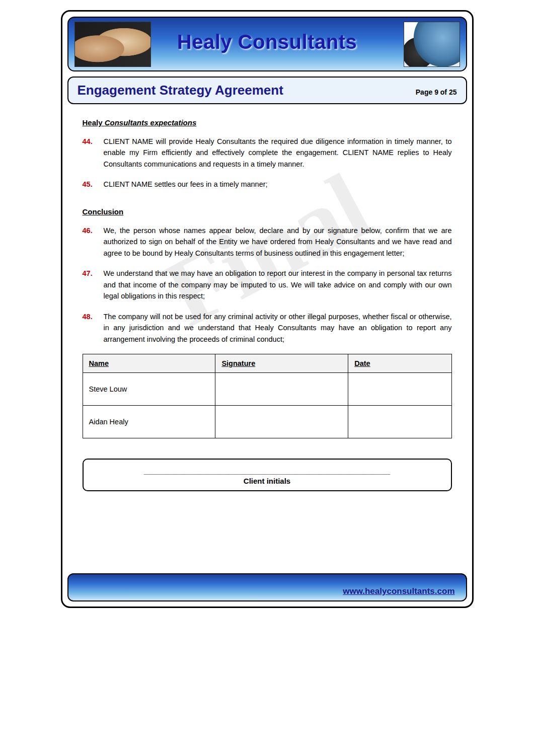Healy Consultants
Engagement Strategy Agreement
Page 9 of 25
Final
Healy Consultants expectations
44. CLIENT NAME will provide Healy Consultants the required due diligence information in timely manner, to enable my Firm efficiently and effectively complete the engagement. CLIENT NAME replies to Healy Consultants communications and requests in a timely manner.
45. CLIENT NAME settles our fees in a timely manner;
Conclusion
46. We, the person whose names appear below, declare and by our signature below, confirm that we are authorized to sign on behalf of the Entity we have ordered from Healy Consultants and we have read and agree to be bound by Healy Consultants terms of business outlined in this engagement letter;
47. We understand that we may have an obligation to report our interest in the company in personal tax returns and that income of the company may be imputed to us. We will take advice on and comply with our own legal obligations in this respect;
48. The company will not be used for any criminal activity or other illegal purposes, whether fiscal or otherwise, in any jurisdiction and we understand that Healy Consultants may have an obligation to report any arrangement involving the proceeds of criminal conduct;
| Name | Signature | Date |
| --- | --- | --- |
| Steve Louw | | |
| Aidan Healy | | |
_______________________________________________________
Client initials
www.healyconsultants.com